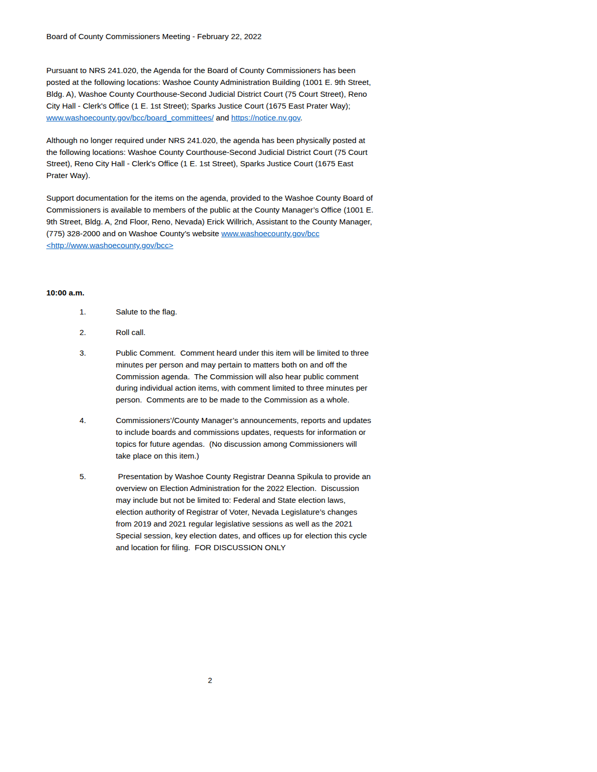Board of County Commissioners Meeting - February 22, 2022
Pursuant to NRS 241.020, the Agenda for the Board of County Commissioners has been posted at the following locations: Washoe County Administration Building (1001 E. 9th Street, Bldg. A), Washoe County Courthouse-Second Judicial District Court (75 Court Street), Reno City Hall - Clerk's Office (1 E. 1st Street); Sparks Justice Court (1675 East Prater Way); www.washoecounty.gov/bcc/board_committees/ and https://notice.nv.gov.
Although no longer required under NRS 241.020, the agenda has been physically posted at the following locations: Washoe County Courthouse-Second Judicial District Court (75 Court Street), Reno City Hall - Clerk's Office (1 E. 1st Street), Sparks Justice Court (1675 East Prater Way).
Support documentation for the items on the agenda, provided to the Washoe County Board of Commissioners is available to members of the public at the County Manager’s Office (1001 E. 9th Street, Bldg. A, 2nd Floor, Reno, Nevada) Erick Willrich, Assistant to the County Manager, (775) 328-2000 and on Washoe County’s website www.washoecounty.gov/bcc <http://www.washoecounty.gov/bcc>
10:00 a.m.
1. Salute to the flag.
2. Roll call.
3. Public Comment. Comment heard under this item will be limited to three minutes per person and may pertain to matters both on and off the Commission agenda. The Commission will also hear public comment during individual action items, with comment limited to three minutes per person. Comments are to be made to the Commission as a whole.
4. Commissioners’/County Manager’s announcements, reports and updates to include boards and commissions updates, requests for information or topics for future agendas. (No discussion among Commissioners will take place on this item.)
5. Presentation by Washoe County Registrar Deanna Spikula to provide an overview on Election Administration for the 2022 Election. Discussion may include but not be limited to: Federal and State election laws, election authority of Registrar of Voter, Nevada Legislature’s changes from 2019 and 2021 regular legislative sessions as well as the 2021 Special session, key election dates, and offices up for election this cycle and location for filing. FOR DISCUSSION ONLY
2